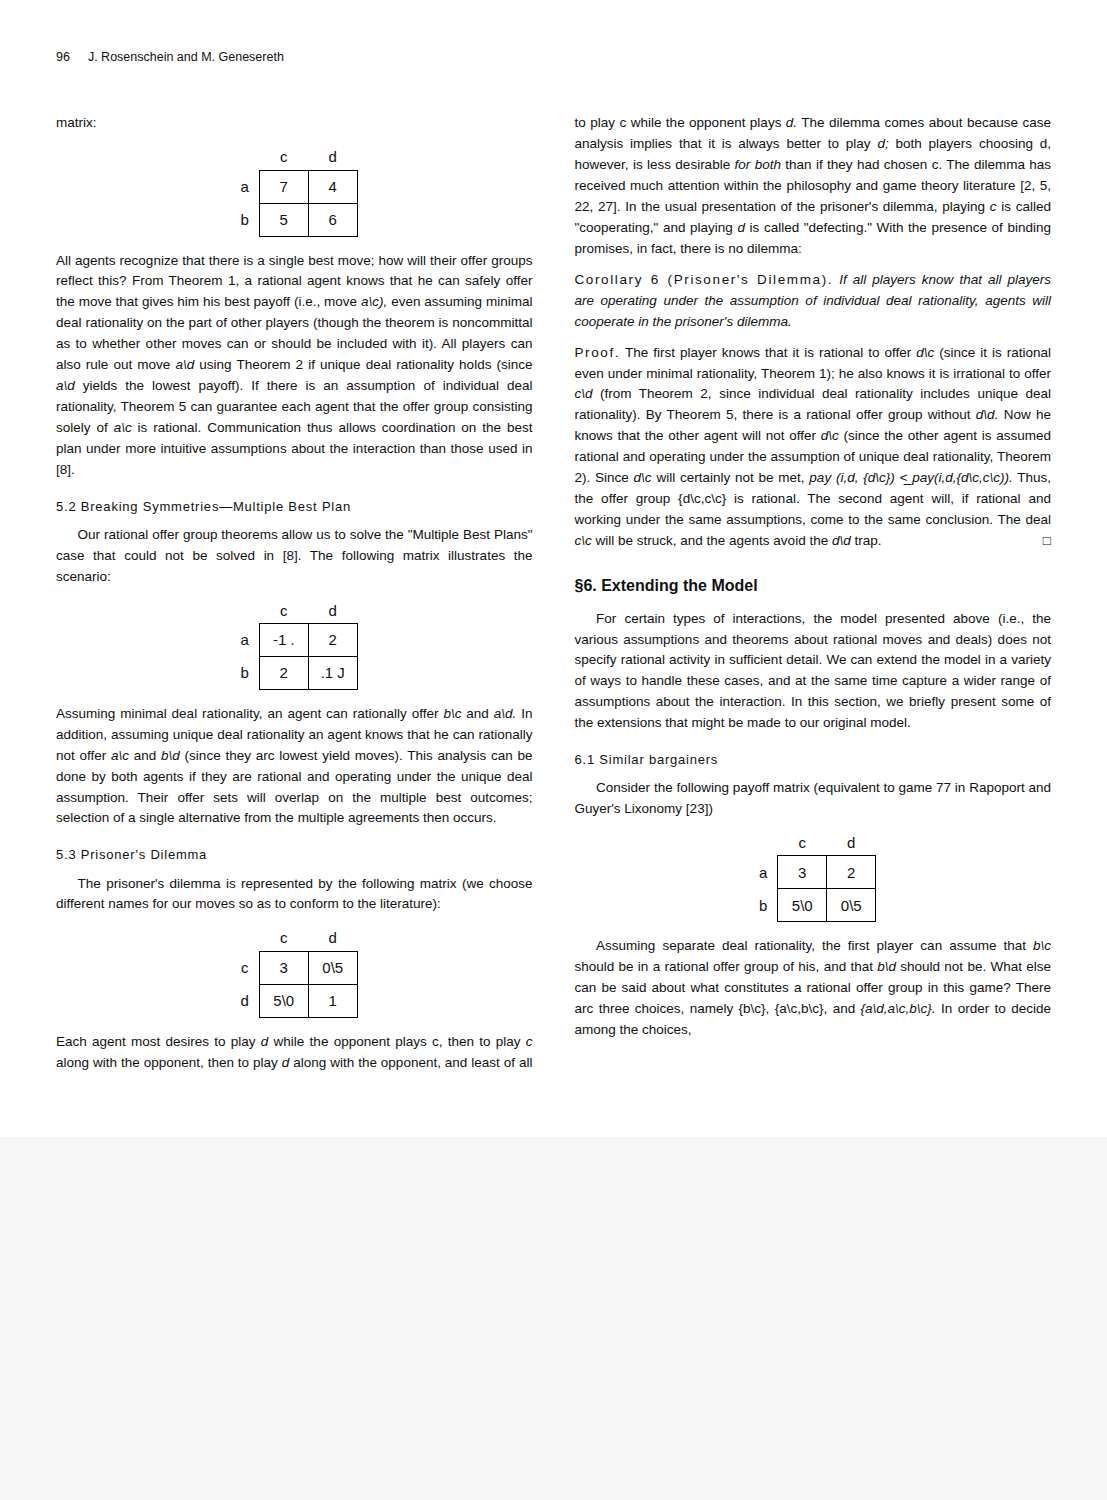96 J. Rosenschein and M. Genesereth
matrix:
| | c | d |
| a | 7 | 4 |
| b | 5 | 6 |
All agents recognize that there is a single best move; how will their offer groups reflect this? From Theorem 1, a rational agent knows that he can safely offer the move that gives him his best payoff (i.e., move a\c), even assuming minimal deal rationality on the part of other players (though the theorem is noncommittal as to whether other moves can or should be included with it). All players can also rule out move a\d using Theorem 2 if unique deal rationality holds (since a\d yields the lowest payoff). If there is an assumption of individual deal rationality, Theorem 5 can guarantee each agent that the offer group consisting solely of a\c is rational. Communication thus allows coordination on the best plan under more intuitive assumptions about the interaction than those used in [8].
5.2 Breaking Symmetries—Multiple Best Plan
Our rational offer group theorems allow us to solve the "Multiple Best Plans" case that could not be solved in [8]. The following matrix illustrates the scenario:
| | c | d |
| a | -1 . | 2 |
| b | 2 | .1 J |
Assuming minimal deal rationality, an agent can rationally offer b\c and a\d. In addition, assuming unique deal rationality an agent knows that he can rationally not offer a\c and b\d (since they arc lowest yield moves). This analysis can be done by both agents if they are rational and operating under the unique deal assumption. Their offer sets will overlap on the multiple best outcomes; selection of a single alternative from the multiple agreements then occurs.
5.3 Prisoner's Dilemma
The prisoner's dilemma is represented by the following matrix (we choose different names for our moves so as to conform to the literature):
| | c | d |
| c | 3 | 0\5 |
| d | 5\0 | 1 |
Each agent most desires to play d while the opponent plays c, then to play c along with the opponent, then to play d along with the opponent, and least of all to play c while the opponent plays d. The dilemma comes about because case analysis implies that it is always better to play d; both players choosing d, however, is less desirable for both than if they had chosen c. The dilemma has received much attention within the philosophy and game theory literature [2, 5, 22, 27]. In the usual presentation of the prisoner's dilemma, playing c is called "cooperating," and playing d is called "defecting." With the presence of binding promises, in fact, there is no dilemma:
Corollary 6 (Prisoner's Dilemma). If all players know that all players are operating under the assumption of individual deal rationality, agents will cooperate in the prisoner's dilemma.
Proof. The first player knows that it is rational to offer d\c (since it is rational even under minimal rationality, Theorem 1); he also knows it is irrational to offer c\d (from Theorem 2, since individual deal rationality includes unique deal rationality). By Theorem 5, there is a rational offer group without d\d. Now he knows that the other agent will not offer d\c (since the other agent is assumed rational and operating under the assumption of unique deal rationality, Theorem 2). Since d\c will certainly not be met, pay (i,d, {d\c}) <̲ pay(i,d,{d\c,c\c)). Thus, the offer group {d\c,c\c} is rational. The second agent will, if rational and working under the same assumptions, come to the same conclusion. The deal c\c will be struck, and the agents avoid the d\d trap. □
§6. Extending the Model
For certain types of interactions, the model presented above (i.e., the various assumptions and theorems about rational moves and deals) does not specify rational activity in sufficient detail. We can extend the model in a variety of ways to handle these cases, and at the same time capture a wider range of assumptions about the interaction. In this section, we briefly present some of the extensions that might be made to our original model.
6.1 Similar bargainers
Consider the following payoff matrix (equivalent to game 77 in Rapoport and Guyer's Lixonomy [23])
| | c | d |
| a | 3 | 2 |
| b | 5\0 | 0\5 |
Assuming separate deal rationality, the first player can assume that b\c should be in a rational offer group of his, and that b\d should not be. What else can be said about what constitutes a rational offer group in this game? There arc three choices, namely {b\c}, {a\c,b\c}, and {a\d,a\c,b\c}. In order to decide among the choices,